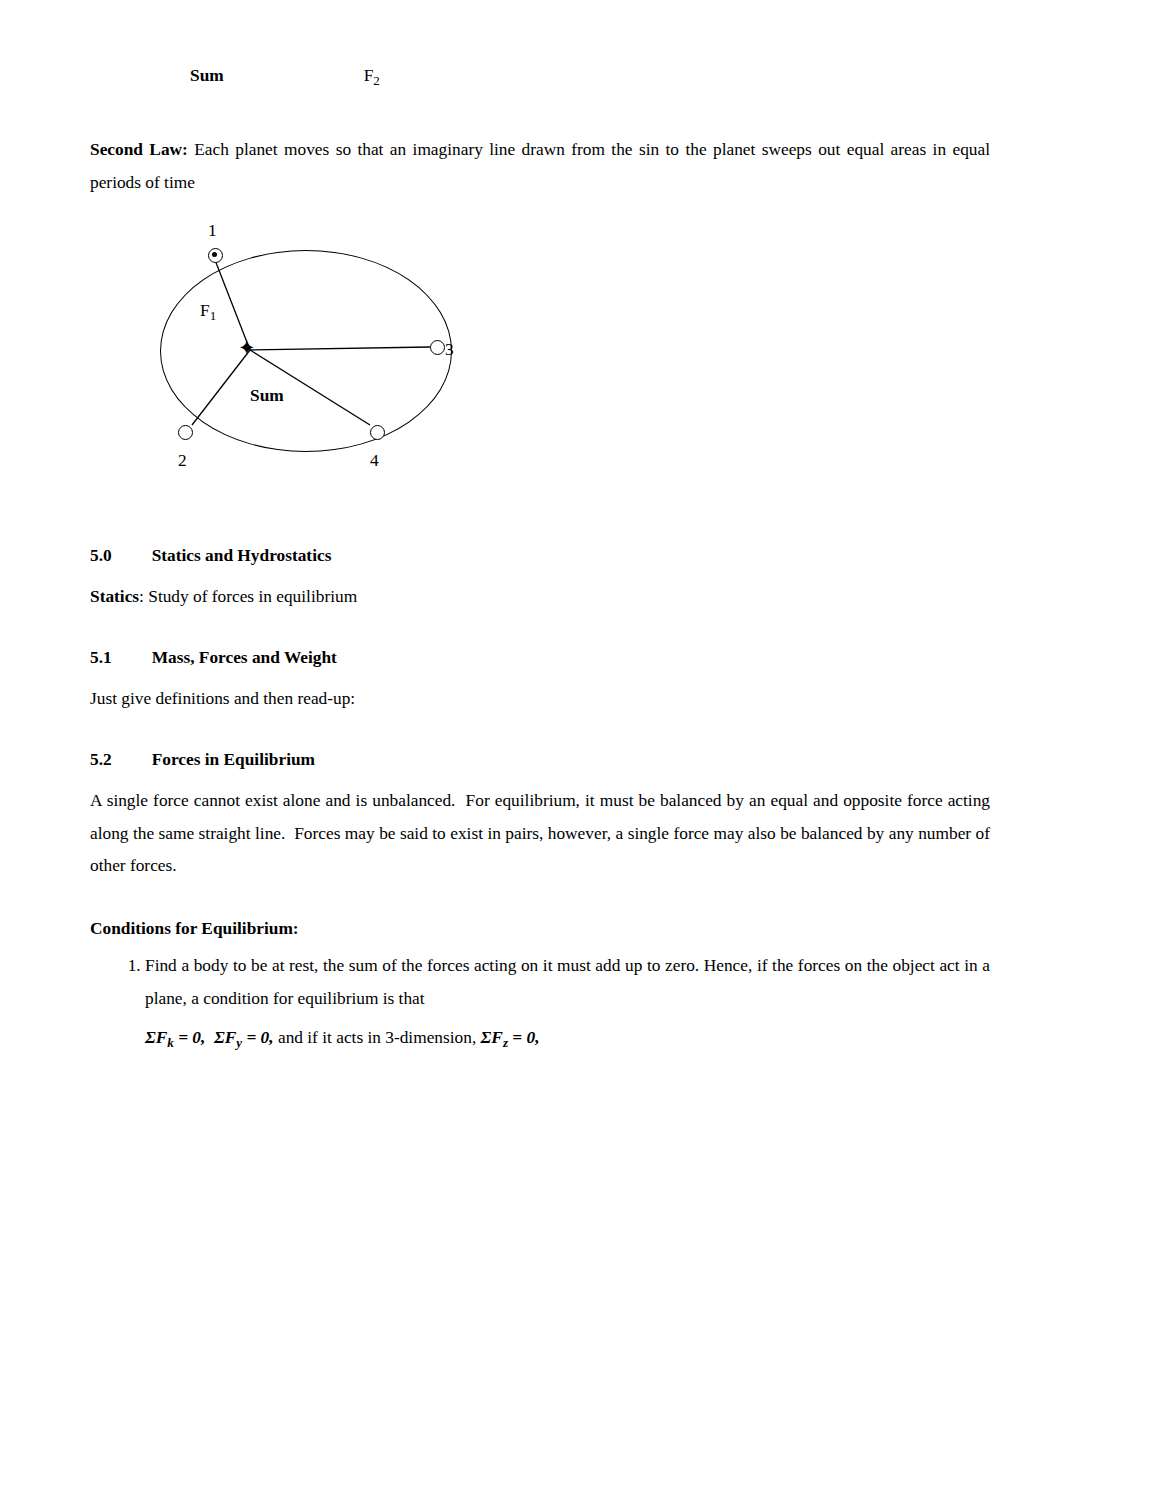Sum F2
Second Law: Each planet moves so that an imaginary line drawn from the sin to the planet sweeps out equal areas in equal periods of time
1 2 3 4 F1 Sum ✦
5.0 Statics and Hydrostatics
Statics: Study of forces in equilibrium
5.1 Mass, Forces and Weight
Just give definitions and then read-up:
5.2 Forces in Equilibrium
A single force cannot exist alone and is unbalanced. For equilibrium, it must be balanced by an equal and opposite force acting along the same straight line. Forces may be said to exist in pairs, however, a single force may also be balanced by any number of other forces.
Conditions for Equilibrium:
Find a body to be at rest, the sum of the forces acting on it must add up to zero. Hence, if the forces on the object act in a plane, a condition for equilibrium is that
ΣFk = 0, ΣFy = 0, and if it acts in 3-dimension, ΣFz = 0,